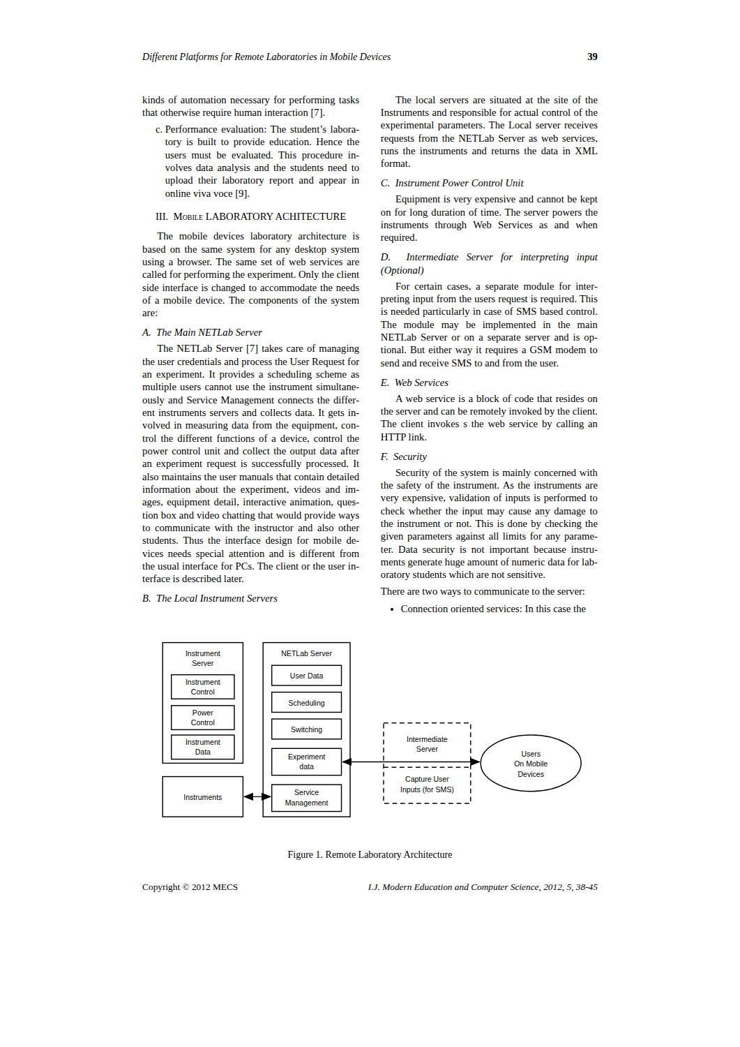Different Platforms for Remote Laboratories in Mobile Devices 39
kinds of automation necessary for performing tasks that otherwise require human interaction [7].
Performance evaluation: The student’s laboratory is built to provide education. Hence the users must be evaluated. This procedure involves data analysis and the students need to upload their laboratory report and appear in online viva voce [9].
III. Mobile LABORATORY ACHITECTURE
The mobile devices laboratory architecture is based on the same system for any desktop system using a browser. The same set of web services are called for performing the experiment. Only the client side interface is changed to accommodate the needs of a mobile device. The components of the system are:
A. The Main NETLab Server
The NETLab Server [7] takes care of managing the user credentials and process the User Request for an experiment. It provides a scheduling scheme as multiple users cannot use the instrument simultaneously and Service Management connects the different instruments servers and collects data. It gets involved in measuring data from the equipment, control the different functions of a device, control the power control unit and collect the output data after an experiment request is successfully processed. It also maintains the user manuals that contain detailed information about the experiment, videos and images, equipment detail, interactive animation, question box and video chatting that would provide ways to communicate with the instructor and also other students. Thus the interface design for mobile devices needs special attention and is different from the usual interface for PCs. The client or the user interface is described later.
B. The Local Instrument Servers
The local servers are situated at the site of the Instruments and responsible for actual control of the experimental parameters. The Local server receives requests from the NETLab Server as web services, runs the instruments and returns the data in XML format.
C. Instrument Power Control Unit
Equipment is very expensive and cannot be kept on for long duration of time. The server powers the instruments through Web Services as and when required.
D. Intermediate Server for interpreting input (Optional)
For certain cases, a separate module for interpreting input from the users request is required. This is needed particularly in case of SMS based control. The module may be implemented in the main NETLab Server or on a separate server and is optional. But either way it requires a GSM modem to send and receive SMS to and from the user.
E. Web Services
A web service is a block of code that resides on the server and can be remotely invoked by the client. The client invokes s the web service by calling an HTTP link.
F. Security
Security of the system is mainly concerned with the safety of the instrument. As the instruments are very expensive, validation of inputs is performed to check whether the input may cause any damage to the instrument or not. This is done by checking the given parameters against all limits for any parameter. Data security is not important because instruments generate huge amount of numeric data for laboratory students which are not sensitive.
There are two ways to communicate to the server:
Connection oriented services: In this case the
Instrument Server Instrument Control Power Control Instrument Data Instruments NETLab Server User Data Scheduling Switching Experiment data Service Management Intermediate Server Capture User Inputs (for SMS) Users On Mobile Devices
Figure 1. Remote Laboratory Architecture
Copyright © 2012 MECS I.J. Modern Education and Computer Science, 2012, 5, 38-45